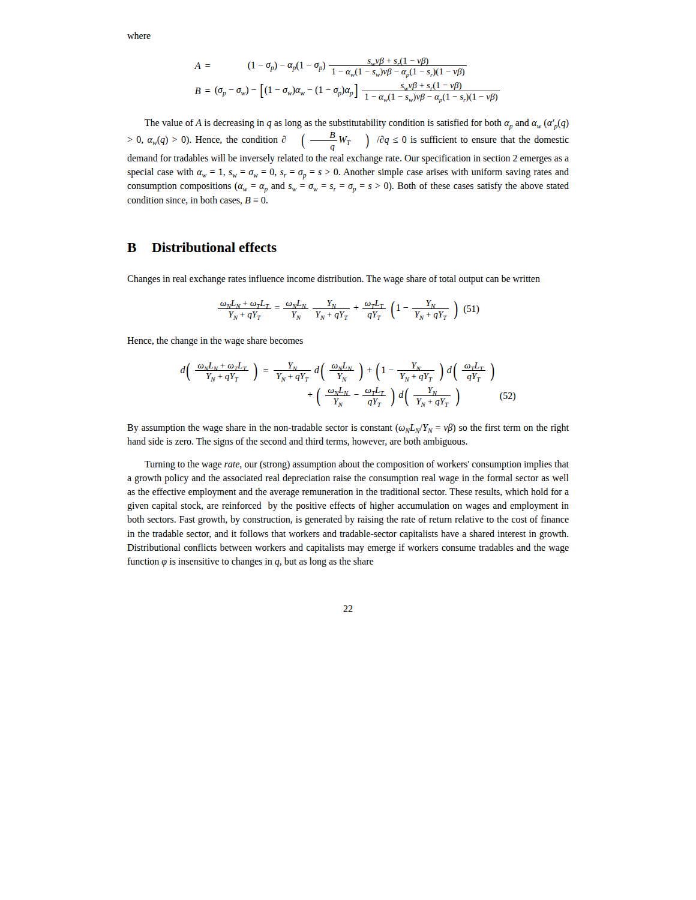where
| A | = | (1 − σ p ) − α p (1 − σ p ) s w νβ + s r (1 − νβ ) 1 − α w (1 − s w ) νβ − α p (1 − s r )(1 − νβ ) |
| B | = | ( σ p − σ w ) − [ (1 − σ w ) α w − (1 − σ p ) α p ] s w νβ + s r (1 − νβ ) 1 − α w (1 − s w ) νβ − α p (1 − s r )(1 − νβ ) |
The value of A is decreasing in q as long as the substitutability condition is satisfied for both αp and αw (α′p(q) > 0, αw(q) > 0). Hence, the condition ∂(Bq WT) /∂q ≤ 0 is sufficient to ensure that the domestic demand for tradables will be inversely related to the real exchange rate. Our specification in section 2 emerges as a special case with αw = 1, sw = σw = 0, sr = σp = s > 0. Another simple case arises with uniform saving rates and consumption compositions (αw = αp and sw = σw = sr = σp = s > 0). Both of these cases satisfy the above stated condition since, in both cases, B ≡ 0.
BDistributional effects
Changes in real exchange rates influence income distribution. The wage share of total output can be written
| ω N L N + ω T L T Y N + qY T = ω N L N Y N Y N Y N + qY T + ω T L T qY T ( 1 − Y N Y N + qY T ) | (51) |
Hence, the change in the wage share becomes
| d ( ω N L N + ω T L T Y N + qY T ) | = | Y N Y N + qY T d ( ω N L N Y N ) + ( 1 − Y N Y N + qY T ) d ( ω T L T qY T ) | |
| | | + ( ω N L N Y N − ω T L T qY T ) d ( Y N Y N + qY T ) | (52) |
By assumption the wage share in the non-tradable sector is constant (ωNLN/YN = νβ) so the first term on the right hand side is zero. The signs of the second and third terms, however, are both ambiguous.
Turning to the wage rate, our (strong) assumption about the composition of workers' consumption implies that a growth policy and the associated real depreciation raise the consumption real wage in the formal sector as well as the effective employment and the average remuneration in the traditional sector. These results, which hold for a given capital stock, are reinforced by the positive effects of higher accumulation on wages and employment in both sectors. Fast growth, by construction, is generated by raising the rate of return relative to the cost of finance in the tradable sector, and it follows that workers and tradable-sector capitalists have a shared interest in growth. Distributional conflicts between workers and capitalists may emerge if workers consume tradables and the wage function φ is insensitive to changes in q, but as long as the share
22